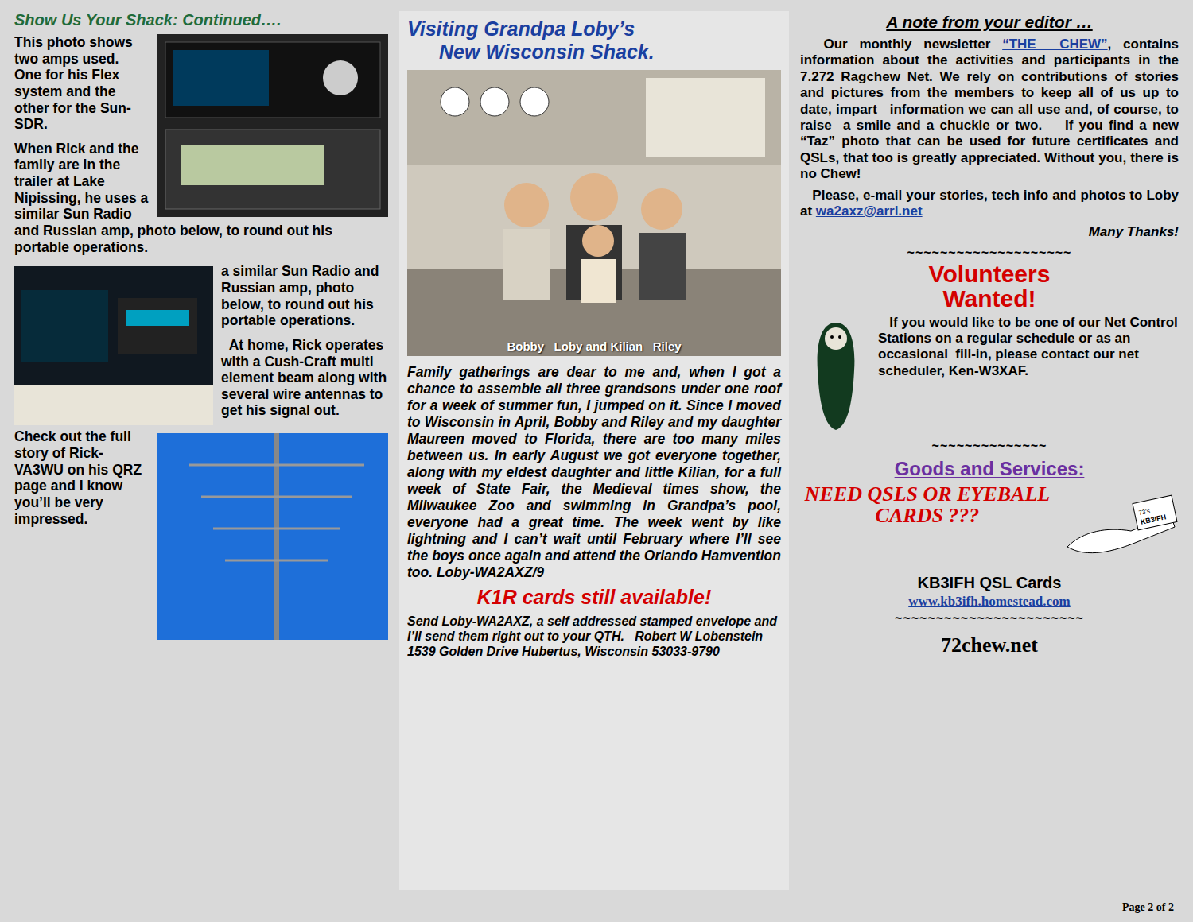Show Us Your Shack: Continued….
This photo shows two amps used. One for his Flex system and the other for the Sun-SDR.
When Rick and the family are in the trailer at Lake Nipissing, he uses a similar Sun Radio and Russian amp, photo below, to round out his portable operations.
a similar Sun Radio and Russian amp, photo below, to round out his portable operations.
At home, Rick operates with a Cush-Craft multi element beam along with several wire antennas to get his signal out.
Check out the full story of Rick-VA3WU on his QRZ page and I know you’ll be very impressed.
Visiting Grandpa Loby’sNew Wisconsin Shack.
Bobby Loby and Kilian Riley
Family gatherings are dear to me and, when I got a chance to assemble all three grandsons under one roof for a week of summer fun, I jumped on it. Since I moved to Wisconsin in April, Bobby and Riley and my daughter Maureen moved to Florida, there are too many miles between us. In early August we got everyone together, along with my eldest daughter and little Kilian, for a full week of State Fair, the Medieval times show, the Milwaukee Zoo and swimming in Grandpa’s pool, everyone had a great time. The week went by like lightning and I can’t wait until February where I’ll see the boys once again and attend the Orlando Hamvention too. Loby-WA2AXZ/9
K1R cards still available!
Send Loby-WA2AXZ, a self addressed stamped envelope and I’ll send them right out to your QTH. Robert W Lobenstein 1539 Golden Drive Hubertus, Wisconsin 53033-9790
A note from your editor …
Our monthly newsletter “THE CHEW”, contains information about the activities and participants in the 7.272 Ragchew Net. We rely on contributions of stories and pictures from the members to keep all of us up to date, impart information we can all use and, of course, to raise a smile and a chuckle or two. If you find a new “Taz” photo that can be used for future certificates and QSLs, that too is greatly appreciated. Without you, there is no Chew!
Please, e-mail your stories, tech info and photos to Loby at wa2axz@arrl.net
Many Thanks!
~~~~~~~~~~~~~~~~~~~~
Volunteers
Wanted!
If you would like to be one of our Net Control Stations on a regular schedule or as an occasional fill-in, please contact our net scheduler, Ken-W3XAF.
~~~~~~~~~~~~~~
Goods and Services:
NEED QSLS OR EYEBALL CARDS ???
KB3IFH QSL Cards www.kb3ifh.homestead.com
~~~~~~~~~~~~~~~~~~~~~~~
72chew.net
Page 2 of 2